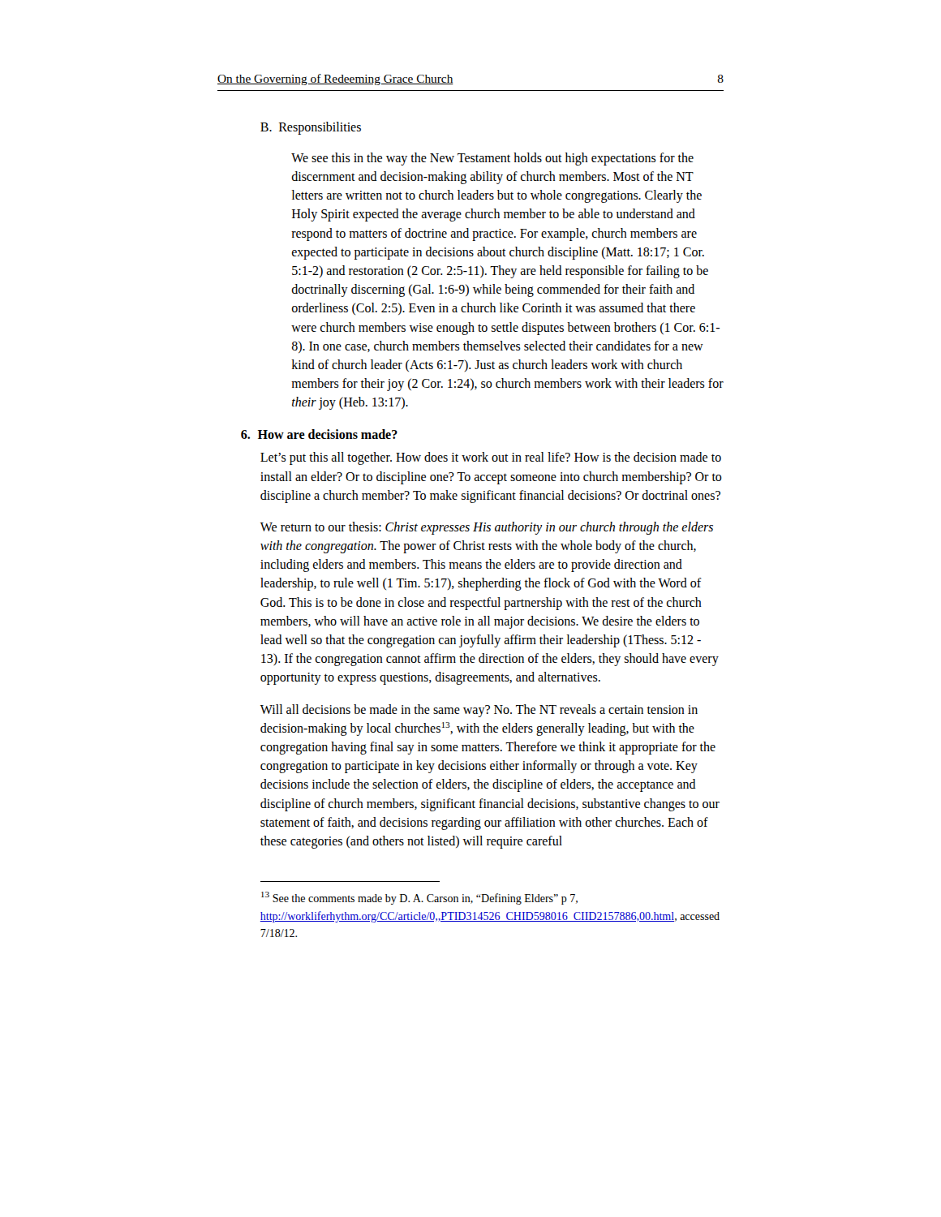On the Governing of Redeeming Grace Church 8
B. Responsibilities
We see this in the way the New Testament holds out high expectations for the discernment and decision-making ability of church members. Most of the NT letters are written not to church leaders but to whole congregations. Clearly the Holy Spirit expected the average church member to be able to understand and respond to matters of doctrine and practice. For example, church members are expected to participate in decisions about church discipline (Matt. 18:17; 1 Cor. 5:1-2) and restoration (2 Cor. 2:5-11). They are held responsible for failing to be doctrinally discerning (Gal. 1:6-9) while being commended for their faith and orderliness (Col. 2:5). Even in a church like Corinth it was assumed that there were church members wise enough to settle disputes between brothers (1 Cor. 6:1-8). In one case, church members themselves selected their candidates for a new kind of church leader (Acts 6:1-7). Just as church leaders work with church members for their joy (2 Cor. 1:24), so church members work with their leaders for their joy (Heb. 13:17).
6. How are decisions made?
Let’s put this all together. How does it work out in real life? How is the decision made to install an elder? Or to discipline one? To accept someone into church membership? Or to discipline a church member? To make significant financial decisions? Or doctrinal ones?
We return to our thesis: Christ expresses His authority in our church through the elders with the congregation. The power of Christ rests with the whole body of the church, including elders and members. This means the elders are to provide direction and leadership, to rule well (1 Tim. 5:17), shepherding the flock of God with the Word of God. This is to be done in close and respectful partnership with the rest of the church members, who will have an active role in all major decisions. We desire the elders to lead well so that the congregation can joyfully affirm their leadership (1Thess. 5:12 - 13). If the congregation cannot affirm the direction of the elders, they should have every opportunity to express questions, disagreements, and alternatives.
Will all decisions be made in the same way? No. The NT reveals a certain tension in decision-making by local churches13, with the elders generally leading, but with the congregation having final say in some matters. Therefore we think it appropriate for the congregation to participate in key decisions either informally or through a vote. Key decisions include the selection of elders, the discipline of elders, the acceptance and discipline of church members, significant financial decisions, substantive changes to our statement of faith, and decisions regarding our affiliation with other churches. Each of these categories (and others not listed) will require careful
13 See the comments made by D. A. Carson in, “Defining Elders” p 7,
http://workliferhythm.org/CC/article/0,,PTID314526_CHID598016_CIID2157886,00.html, accessed
7/18/12.